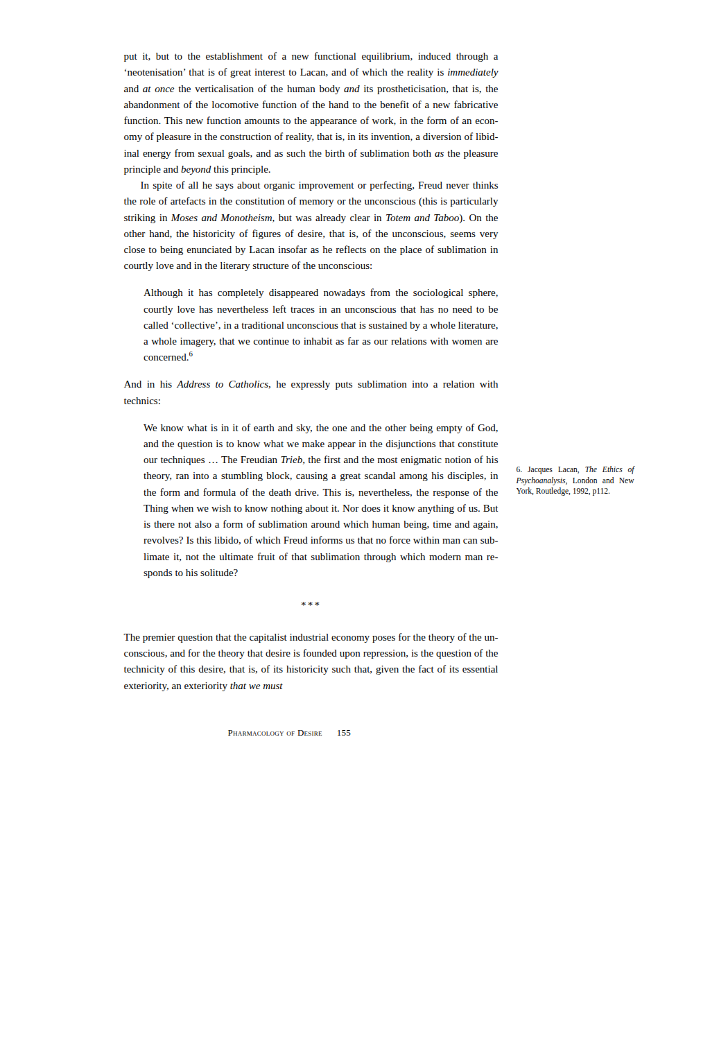put it, but to the establishment of a new functional equilibrium, induced through a ‘neotenisation’ that is of great interest to Lacan, and of which the reality is immediately and at once the verticalisation of the human body and its prostheticisation, that is, the abandonment of the locomotive function of the hand to the benefit of a new fabricative function. This new function amounts to the appearance of work, in the form of an economy of pleasure in the construction of reality, that is, in its invention, a diversion of libidinal energy from sexual goals, and as such the birth of sublimation both as the pleasure principle and beyond this principle.
In spite of all he says about organic improvement or perfecting, Freud never thinks the role of artefacts in the constitution of memory or the unconscious (this is particularly striking in Moses and Monotheism, but was already clear in Totem and Taboo). On the other hand, the historicity of figures of desire, that is, of the unconscious, seems very close to being enunciated by Lacan insofar as he reflects on the place of sublimation in courtly love and in the literary structure of the unconscious:
Although it has completely disappeared nowadays from the sociological sphere, courtly love has nevertheless left traces in an unconscious that has no need to be called ‘collective’, in a traditional unconscious that is sustained by a whole literature, a whole imagery, that we continue to inhabit as far as our relations with women are concerned.6
And in his Address to Catholics, he expressly puts sublimation into a relation with technics:
We know what is in it of earth and sky, the one and the other being empty of God, and the question is to know what we make appear in the disjunctions that constitute our techniques … The Freudian Trieb, the first and the most enigmatic notion of his theory, ran into a stumbling block, causing a great scandal among his disciples, in the form and formula of the death drive. This is, nevertheless, the response of the Thing when we wish to know nothing about it. Nor does it know anything of us. But is there not also a form of sublimation around which human being, time and again, revolves? Is this libido, of which Freud informs us that no force within man can sublimate it, not the ultimate fruit of that sublimation through which modern man responds to his solitude?
***
The premier question that the capitalist industrial economy poses for the theory of the unconscious, and for the theory that desire is founded upon repression, is the question of the technicity of this desire, that is, of its historicity such that, given the fact of its essential exteriority, an exteriority that we must
6. Jacques Lacan, The Ethics of Psychoanalysis, London and New York, Routledge, 1992, p112.
Pharmacology of Desire155